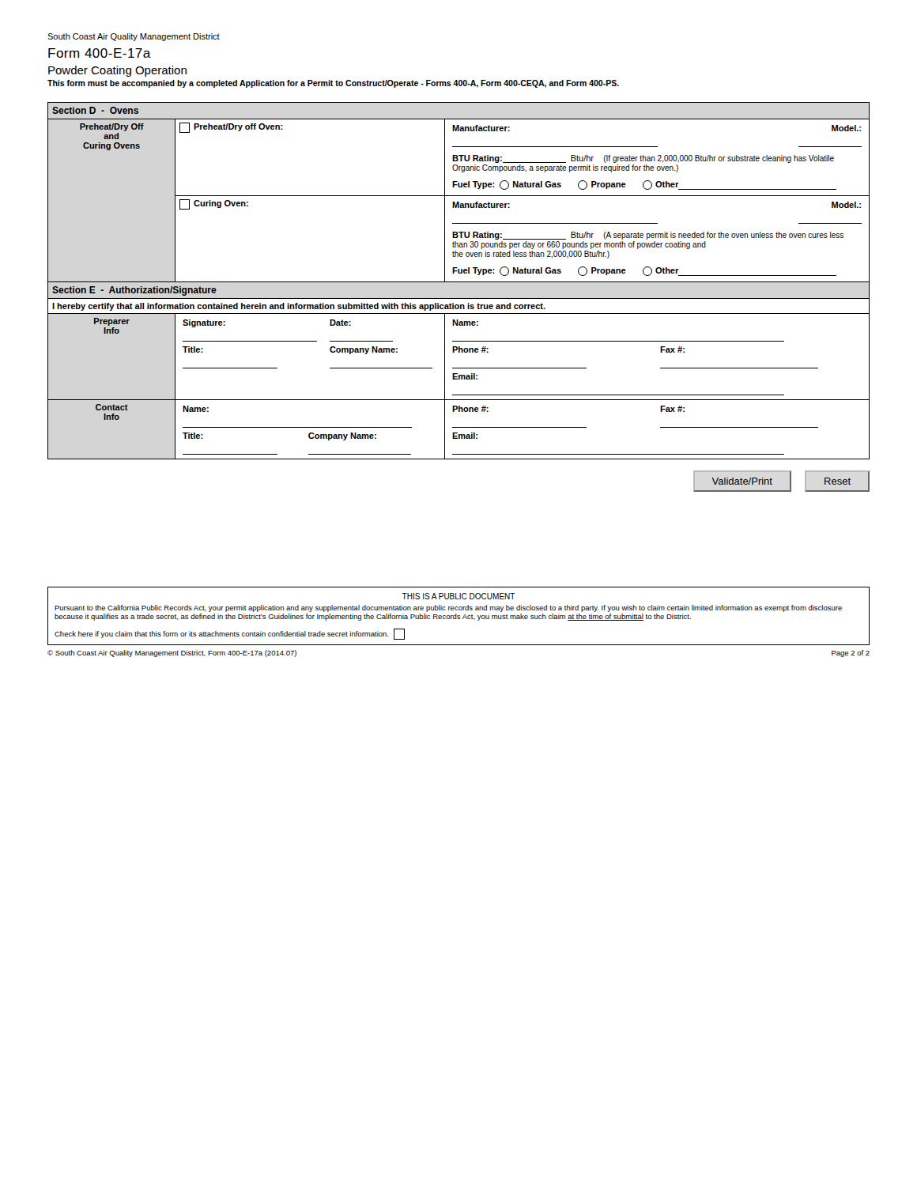South Coast Air Quality Management District
Form 400-E-17a
Powder Coating Operation
This form must be accompanied by a completed Application for a Permit to Construct/Operate - Forms 400-A, Form 400-CEQA, and Form 400-PS.
| Section D - Ovens |
| Preheat/Dry Off and Curing Ovens | Preheat/Dry off Oven: | / Manufacturer: / Model.: / / BTU Rating: Btu/hr (If greater than 2,000,000 Btu/hr or substrate cleaning has Volatile Organic Compounds, a separate permit is required for the oven.) / / Fuel Type: Natural Gas Propane Other / |
| Curing Oven: | / Manufacturer: / Model.: / / BTU Rating: Btu/hr (A separate permit is needed for the oven unless the oven cures less than 30 pounds per day or 660 pounds per month of powder coating and the oven is rated less than 2,000,000 Btu/hr.) / / Fuel Type: Natural Gas Propane Other / |
| Section E - Authorization/Signature |
| I hereby certify that all information contained herein and information submitted with this application is true and correct. |
| Preparer Info | / Signature: / Date: / / Title: / Company Name: / | / Name: / / Phone #: / Fax #: / / Email: / |
| Contact Info | / Name: / / Title: / Company Name: / | / Phone #: / Fax #: / / Email: / |
Validate/Print Reset
THIS IS A PUBLIC DOCUMENT
Pursuant to the California Public Records Act, your permit application and any supplemental documentation are public records and may be disclosed to a third party. If you wish to claim certain limited information as exempt from disclosure because it qualifies as a trade secret, as defined in the District’s Guidelines for Implementing the California Public Records Act, you must make such claim at the time of submittal to the District.
Check here if you claim that this form or its attachments contain confidential trade secret information.
© South Coast Air Quality Management District, Form 400-E-17a (2014.07)
Page 2 of 2